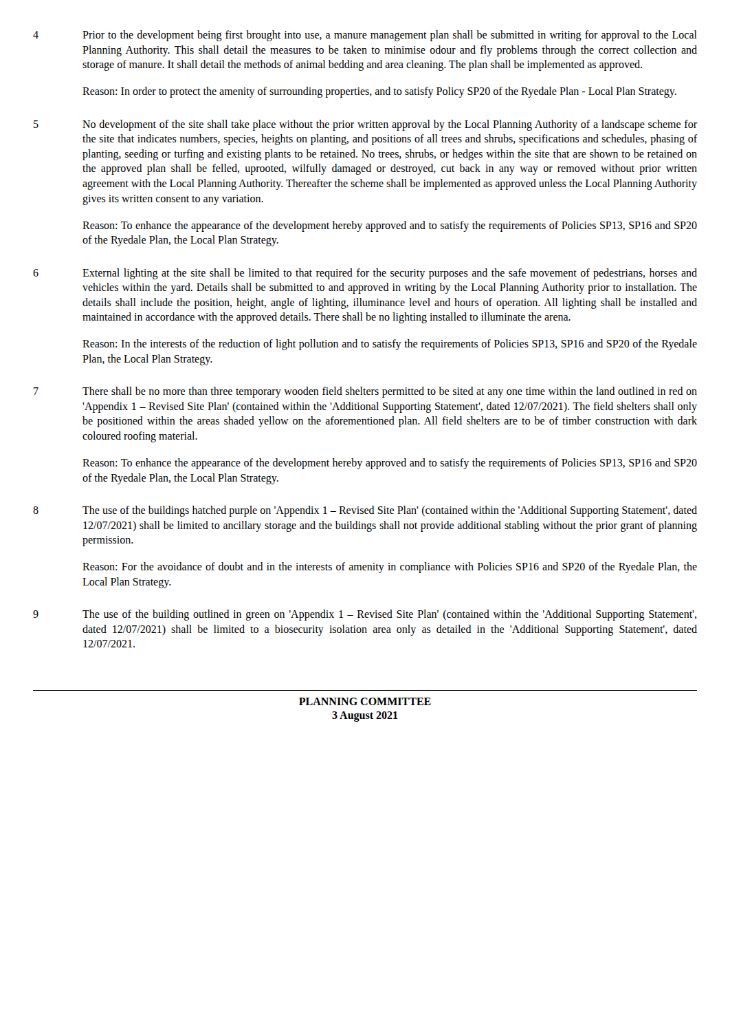4
Prior to the development being first brought into use, a manure management plan shall be submitted in writing for approval to the Local Planning Authority. This shall detail the measures to be taken to minimise odour and fly problems through the correct collection and storage of manure. It shall detail the methods of animal bedding and area cleaning. The plan shall be implemented as approved.
Reason: In order to protect the amenity of surrounding properties, and to satisfy Policy SP20 of the Ryedale Plan - Local Plan Strategy.
5
No development of the site shall take place without the prior written approval by the Local Planning Authority of a landscape scheme for the site that indicates numbers, species, heights on planting, and positions of all trees and shrubs, specifications and schedules, phasing of planting, seeding or turfing and existing plants to be retained. No trees, shrubs, or hedges within the site that are shown to be retained on the approved plan shall be felled, uprooted, wilfully damaged or destroyed, cut back in any way or removed without prior written agreement with the Local Planning Authority. Thereafter the scheme shall be implemented as approved unless the Local Planning Authority gives its written consent to any variation.
Reason: To enhance the appearance of the development hereby approved and to satisfy the requirements of Policies SP13, SP16 and SP20 of the Ryedale Plan, the Local Plan Strategy.
6
External lighting at the site shall be limited to that required for the security purposes and the safe movement of pedestrians, horses and vehicles within the yard. Details shall be submitted to and approved in writing by the Local Planning Authority prior to installation. The details shall include the position, height, angle of lighting, illuminance level and hours of operation. All lighting shall be installed and maintained in accordance with the approved details. There shall be no lighting installed to illuminate the arena.
Reason: In the interests of the reduction of light pollution and to satisfy the requirements of Policies SP13, SP16 and SP20 of the Ryedale Plan, the Local Plan Strategy.
7
There shall be no more than three temporary wooden field shelters permitted to be sited at any one time within the land outlined in red on 'Appendix 1 – Revised Site Plan' (contained within the 'Additional Supporting Statement', dated 12/07/2021). The field shelters shall only be positioned within the areas shaded yellow on the aforementioned plan. All field shelters are to be of timber construction with dark coloured roofing material.
Reason: To enhance the appearance of the development hereby approved and to satisfy the requirements of Policies SP13, SP16 and SP20 of the Ryedale Plan, the Local Plan Strategy.
8
The use of the buildings hatched purple on 'Appendix 1 – Revised Site Plan' (contained within the 'Additional Supporting Statement', dated 12/07/2021) shall be limited to ancillary storage and the buildings shall not provide additional stabling without the prior grant of planning permission.
Reason: For the avoidance of doubt and in the interests of amenity in compliance with Policies SP16 and SP20 of the Ryedale Plan, the Local Plan Strategy.
9
The use of the building outlined in green on 'Appendix 1 – Revised Site Plan' (contained within the 'Additional Supporting Statement', dated 12/07/2021) shall be limited to a biosecurity isolation area only as detailed in the 'Additional Supporting Statement', dated 12/07/2021.
PLANNING COMMITTEE
3 August 2021